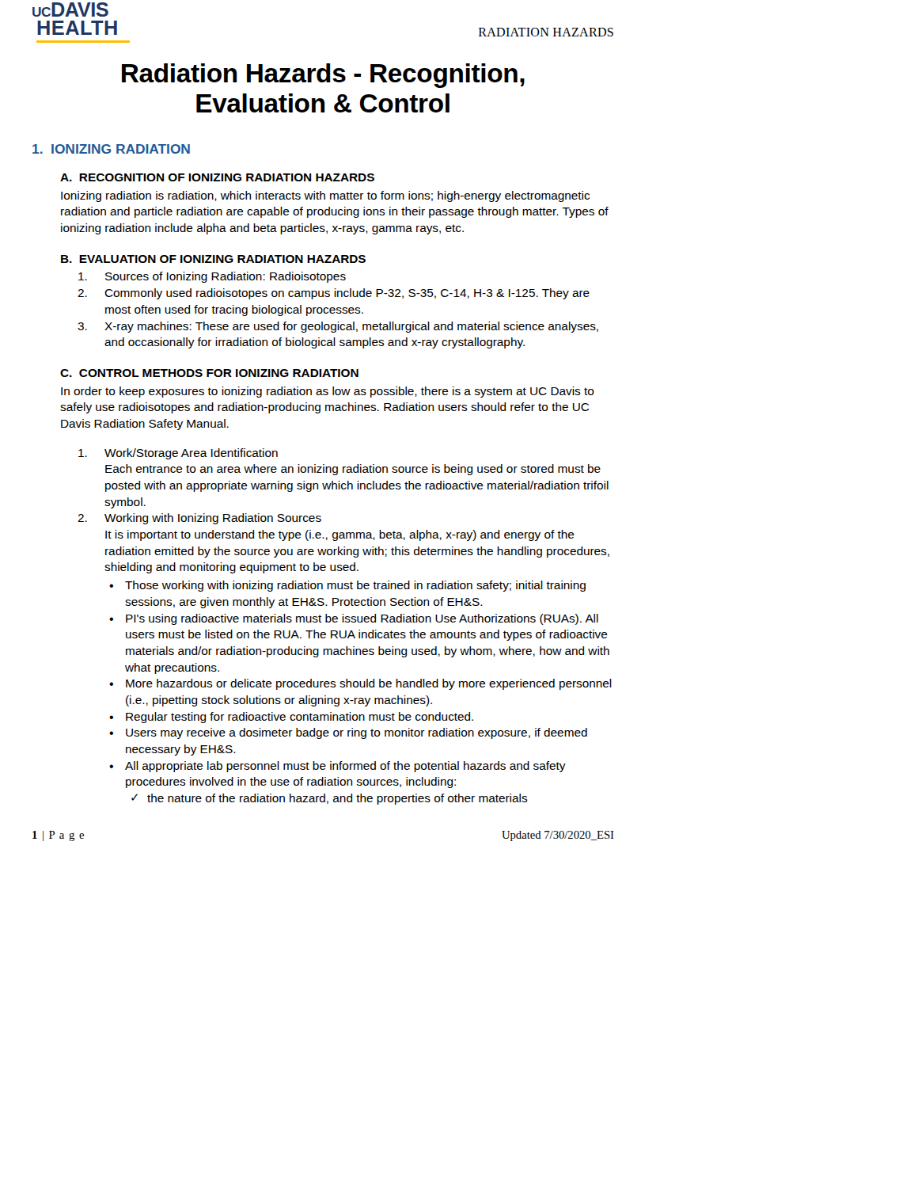UC DAVIS HEALTH
RADIATION HAZARDS
Radiation Hazards - Recognition,
Evaluation & Control
1. IONIZING RADIATION
A. RECOGNITION OF IONIZING RADIATION HAZARDS
Ionizing radiation is radiation, which interacts with matter to form ions; high-energy electromagnetic radiation and particle radiation are capable of producing ions in their passage through matter. Types of ionizing radiation include alpha and beta particles, x-rays, gamma rays, etc.
B. EVALUATION OF IONIZING RADIATION HAZARDS
Sources of Ionizing Radiation: Radioisotopes
Commonly used radioisotopes on campus include P-32, S-35, C-14, H-3 & I-125. They are most often used for tracing biological processes.
X-ray machines: These are used for geological, metallurgical and material science analyses, and occasionally for irradiation of biological samples and x-ray crystallography.
C. CONTROL METHODS FOR IONIZING RADIATION
In order to keep exposures to ionizing radiation as low as possible, there is a system at UC Davis to safely use radioisotopes and radiation-producing machines. Radiation users should refer to the UC Davis Radiation Safety Manual.
Work/Storage Area Identification
Each entrance to an area where an ionizing radiation source is being used or stored must be posted with an appropriate warning sign which includes the radioactive material/radiation trifoil symbol.
Working with Ionizing Radiation Sources
It is important to understand the type (i.e., gamma, beta, alpha, x-ray) and energy of the radiation emitted by the source you are working with; this determines the handling procedures, shielding and monitoring equipment to be used.
Those working with ionizing radiation must be trained in radiation safety; initial training sessions, are given monthly at EH&S. Protection Section of EH&S.
PI's using radioactive materials must be issued Radiation Use Authorizations (RUAs). All users must be listed on the RUA. The RUA indicates the amounts and types of radioactive materials and/or radiation-producing machines being used, by whom, where, how and with what precautions.
More hazardous or delicate procedures should be handled by more experienced personnel (i.e., pipetting stock solutions or aligning x-ray machines).
Regular testing for radioactive contamination must be conducted.
Users may receive a dosimeter badge or ring to monitor radiation exposure, if deemed necessary by EH&S.
All appropriate lab personnel must be informed of the potential hazards and safety procedures involved in the use of radiation sources, including:
the nature of the radiation hazard, and the properties of other materials
1 | P a g e
Updated 7/30/2020_ESI